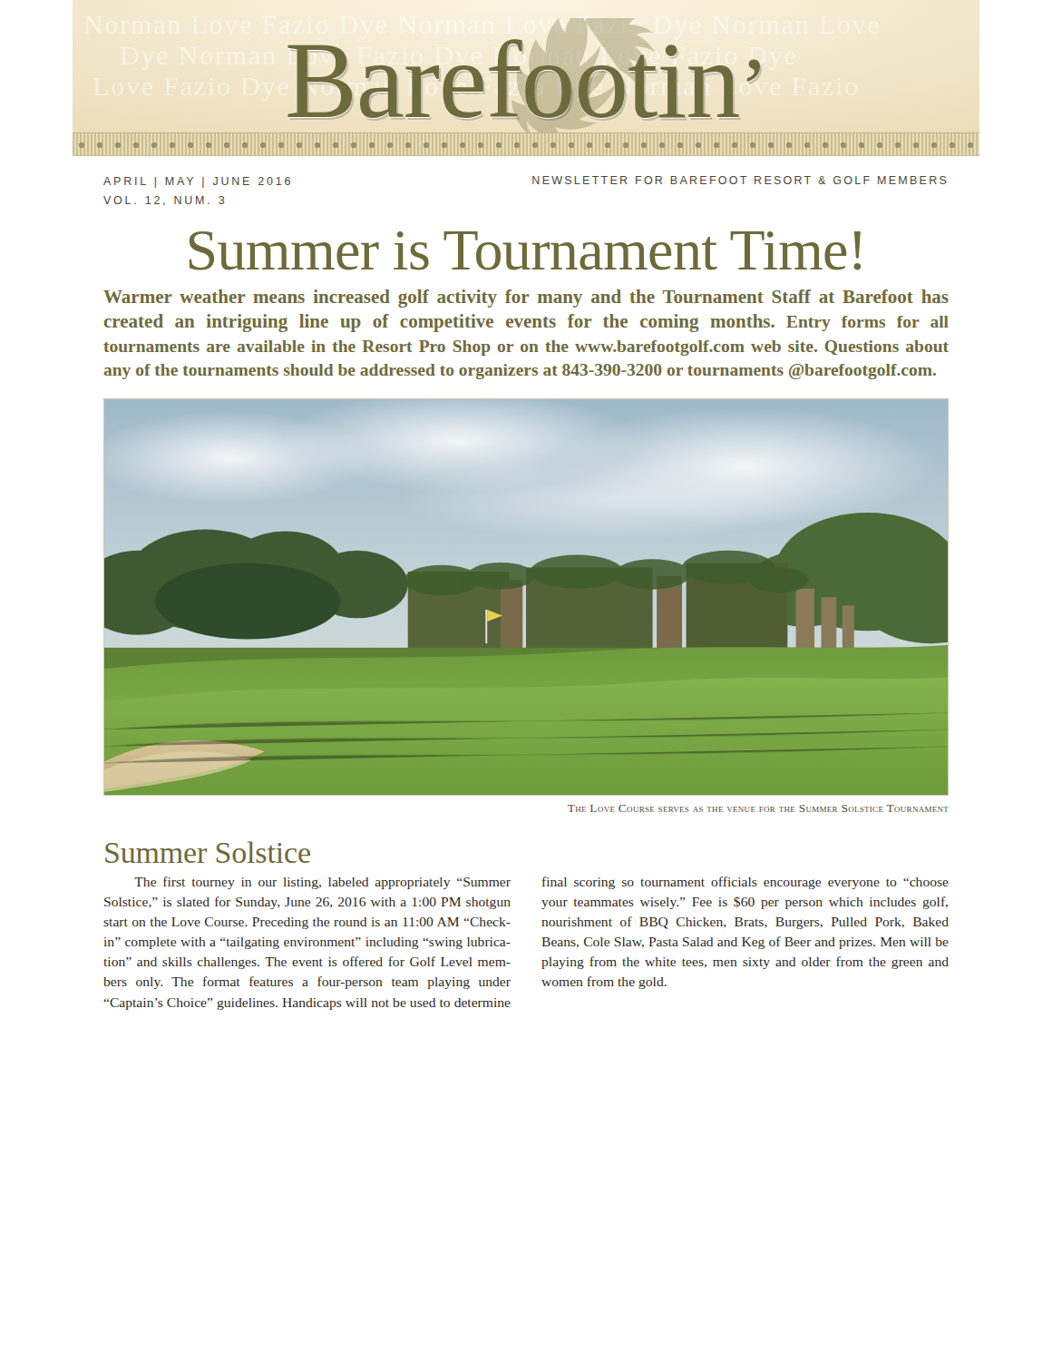Norman Love Fazio Dye Norman Love Fazio Dye Norman Love Dye Norman Love Fazio Dye Norman Love Fazio Dye Love Fazio Dye Norman Love Fazio Dye Norman Love Fazio
Barefootin’
April | May | June 2016
Vol. 12, Num. 3
Newsletter for Barefoot Resort & Golf Members
Summer is Tournament Time!
Warmer weather means increased golf activity for many and the Tournament Staff at Barefoot has created an intriguing line up of competitive events for the coming months. Entry forms for all tournaments are available in the Resort Pro Shop or on the www.barefootgolf.com web site. Questions about any of the tournaments should be addressed to organizers at 843-390-3200 or tournaments @barefootgolf.com.
The Love Course serves as the venue for the Summer Solstice Tournament
Summer Solstice
The first tourney in our listing, labeled appropriately “Summer Solstice,” is slated for Sunday, June 26, 2016 with a 1:00 PM shotgun start on the Love Course. Preceding the round is an 11:00 AM “Check-in” complete with a “tailgating environment” including “swing lubrication” and skills challenges. The event is offered for Golf Level members only. The format features a four-person team playing under “Captain’s Choice” guidelines. Handicaps will not be used to determine final scoring so tournament officials encourage everyone to “choose your teammates wisely.” Fee is $60 per person which includes golf, nourishment of BBQ Chicken, Brats, Burgers, Pulled Pork, Baked Beans, Cole Slaw, Pasta Salad and Keg of Beer and prizes. Men will be playing from the white tees, men sixty and older from the green and women from the gold.